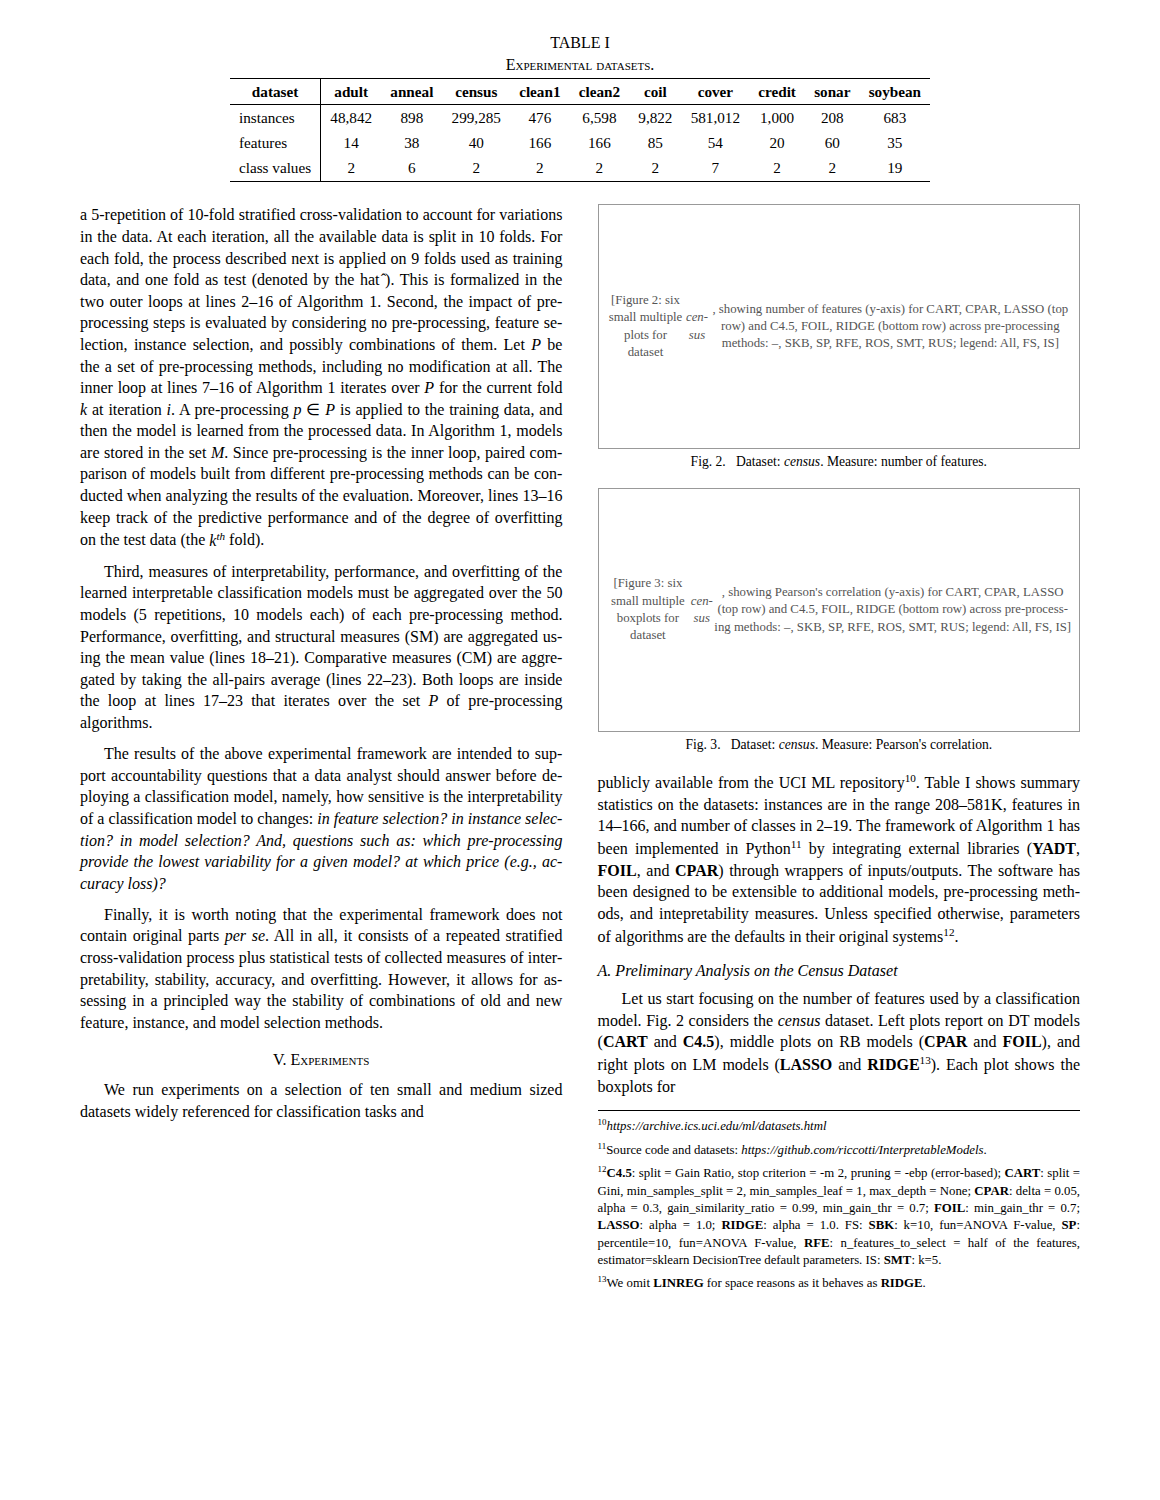TABLE I
Experimental datasets.
| dataset | adult | anneal | census | clean1 | clean2 | coil | cover | credit | sonar | soybean |
| --- | --- | --- | --- | --- | --- | --- | --- | --- | --- | --- |
| instances | 48,842 | 898 | 299,285 | 476 | 6,598 | 9,822 | 581,012 | 1,000 | 208 | 683 |
| features | 14 | 38 | 40 | 166 | 166 | 85 | 54 | 20 | 60 | 35 |
| class values | 2 | 6 | 2 | 2 | 2 | 2 | 7 | 2 | 2 | 19 |
a 5-repetition of 10-fold stratified cross-validation to account for variations in the data. At each iteration, all the available data is split in 10 folds. For each fold, the process described next is applied on 9 folds used as training data, and one fold as test (denoted by the hat ̂). This is formalized in the two outer loops at lines 2–16 of Algorithm 1. Second, the impact of pre-processing steps is evaluated by considering no pre-processing, feature selection, instance selection, and possibly combinations of them. Let P be the a set of pre-processing methods, including no modification at all. The inner loop at lines 7–16 of Algorithm 1 iterates over P for the current fold k at iteration i. A pre-processing p ∈ P is applied to the training data, and then the model is learned from the processed data. In Algorithm 1, models are stored in the set M. Since pre-processing is the inner loop, paired comparison of models built from different pre-processing methods can be conducted when analyzing the results of the evaluation. Moreover, lines 13–16 keep track of the predictive performance and of the degree of overfitting on the test data (the kth fold).
Third, measures of interpretability, performance, and overfitting of the learned interpretable classification models must be aggregated over the 50 models (5 repetitions, 10 models each) of each pre-processing method. Performance, overfitting, and structural measures (SM) are aggregated using the mean value (lines 18–21). Comparative measures (CM) are aggregated by taking the all-pairs average (lines 22–23). Both loops are inside the loop at lines 17–23 that iterates over the set P of pre-processing algorithms.
The results of the above experimental framework are intended to support accountability questions that a data analyst should answer before deploying a classification model, namely, how sensitive is the interpretability of a classification model to changes: in feature selection? in instance selection? in model selection? And, questions such as: which pre-processing provide the lowest variability for a given model? at which price (e.g., accuracy loss)?
Finally, it is worth noting that the experimental framework does not contain original parts per se. All in all, it consists of a repeated stratified cross-validation process plus statistical tests of collected measures of interpretability, stability, accuracy, and overfitting. However, it allows for assessing in a principled way the stability of combinations of old and new feature, instance, and model selection methods.
V. Experiments
We run experiments on a selection of ten small and medium sized datasets widely referenced for classification tasks and
[Figure 2: six small multiple plots for dataset census, showing number of features (y-axis) for CART, CPAR, LASSO (top row) and C4.5, FOIL, RIDGE (bottom row) across pre-processing methods: –, SKB, SP, RFE, ROS, SMT, RUS; legend: All, FS, IS]
Fig. 2. Dataset: census. Measure: number of features.
[Figure 3: six small multiple boxplots for dataset census, showing Pearson's correlation (y-axis) for CART, CPAR, LASSO (top row) and C4.5, FOIL, RIDGE (bottom row) across pre-processing methods: –, SKB, SP, RFE, ROS, SMT, RUS; legend: All, FS, IS]
Fig. 3. Dataset: census. Measure: Pearson's correlation.
publicly available from the UCI ML repository10. Table I shows summary statistics on the datasets: instances are in the range 208–581K, features in 14–166, and number of classes in 2–19. The framework of Algorithm 1 has been implemented in Python11 by integrating external libraries (YADT, FOIL, and CPAR) through wrappers of inputs/outputs. The software has been designed to be extensible to additional models, pre-processing methods, and intepretability measures. Unless specified otherwise, parameters of algorithms are the defaults in their original systems12.
A. Preliminary Analysis on the Census Dataset
Let us start focusing on the number of features used by a classification model. Fig. 2 considers the census dataset. Left plots report on DT models (CART and C4.5), middle plots on RB models (CPAR and FOIL), and right plots on LM models (LASSO and RIDGE13). Each plot shows the boxplots for
10https://archive.ics.uci.edu/ml/datasets.html
11Source code and datasets: https://github.com/riccotti/InterpretableModels.
12C4.5: split = Gain Ratio, stop criterion = -m 2, pruning = -ebp (error-based); CART: split = Gini, min_samples_split = 2, min_samples_leaf = 1, max_depth = None; CPAR: delta = 0.05, alpha = 0.3, gain_similarity_ratio = 0.99, min_gain_thr = 0.7; FOIL: min_gain_thr = 0.7; LASSO: alpha = 1.0; RIDGE: alpha = 1.0. FS: SBK: k=10, fun=ANOVA F-value, SP: percentile=10, fun=ANOVA F-value, RFE: n_features_to_select = half of the features, estimator=sklearn DecisionTree default parameters. IS: SMT: k=5.
13We omit LINREG for space reasons as it behaves as RIDGE.